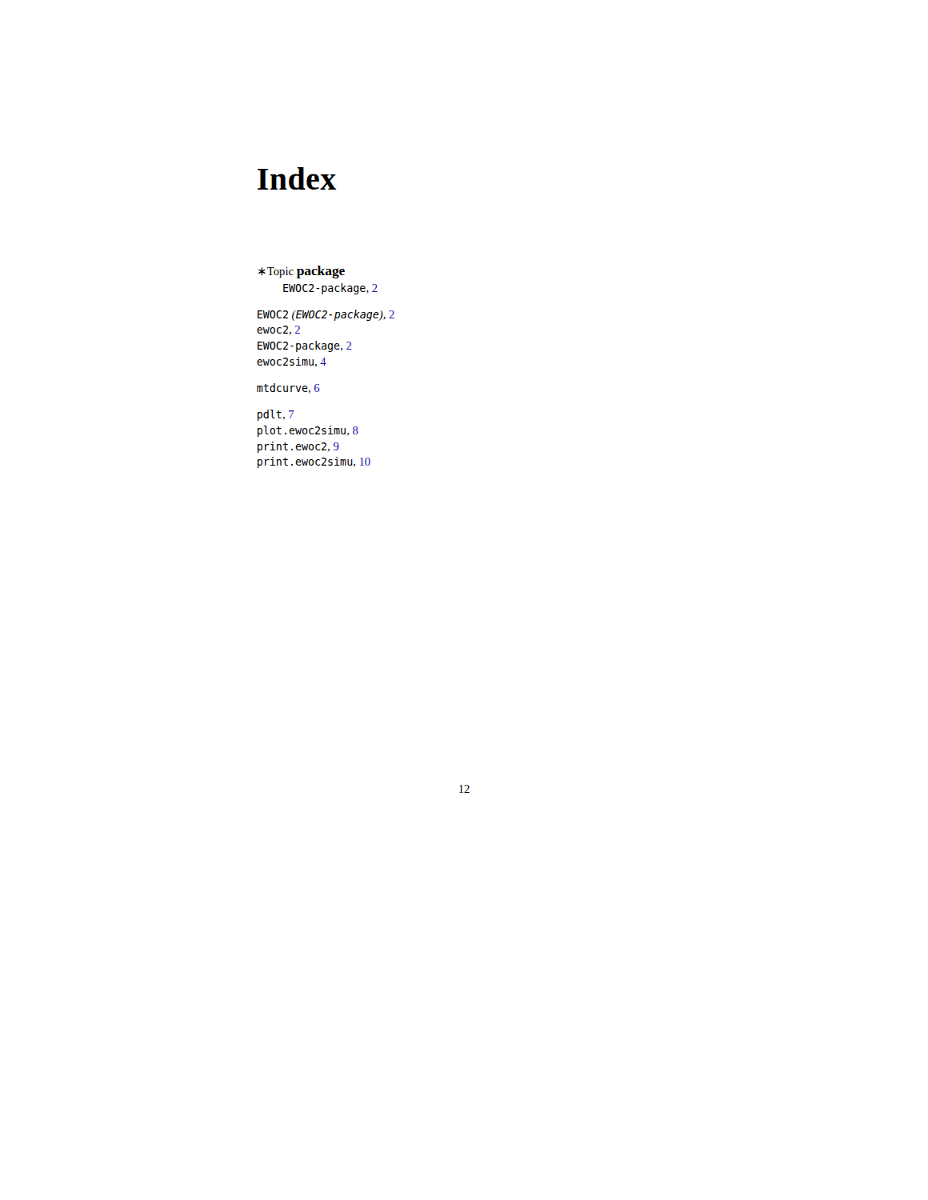Index
∗Topic package
EWOC2-package, 2
EWOC2 (EWOC2-package), 2
ewoc2, 2
EWOC2-package, 2
ewoc2simu, 4
mtdcurve, 6
pdlt, 7
plot.ewoc2simu, 8
print.ewoc2, 9
print.ewoc2simu, 10
12